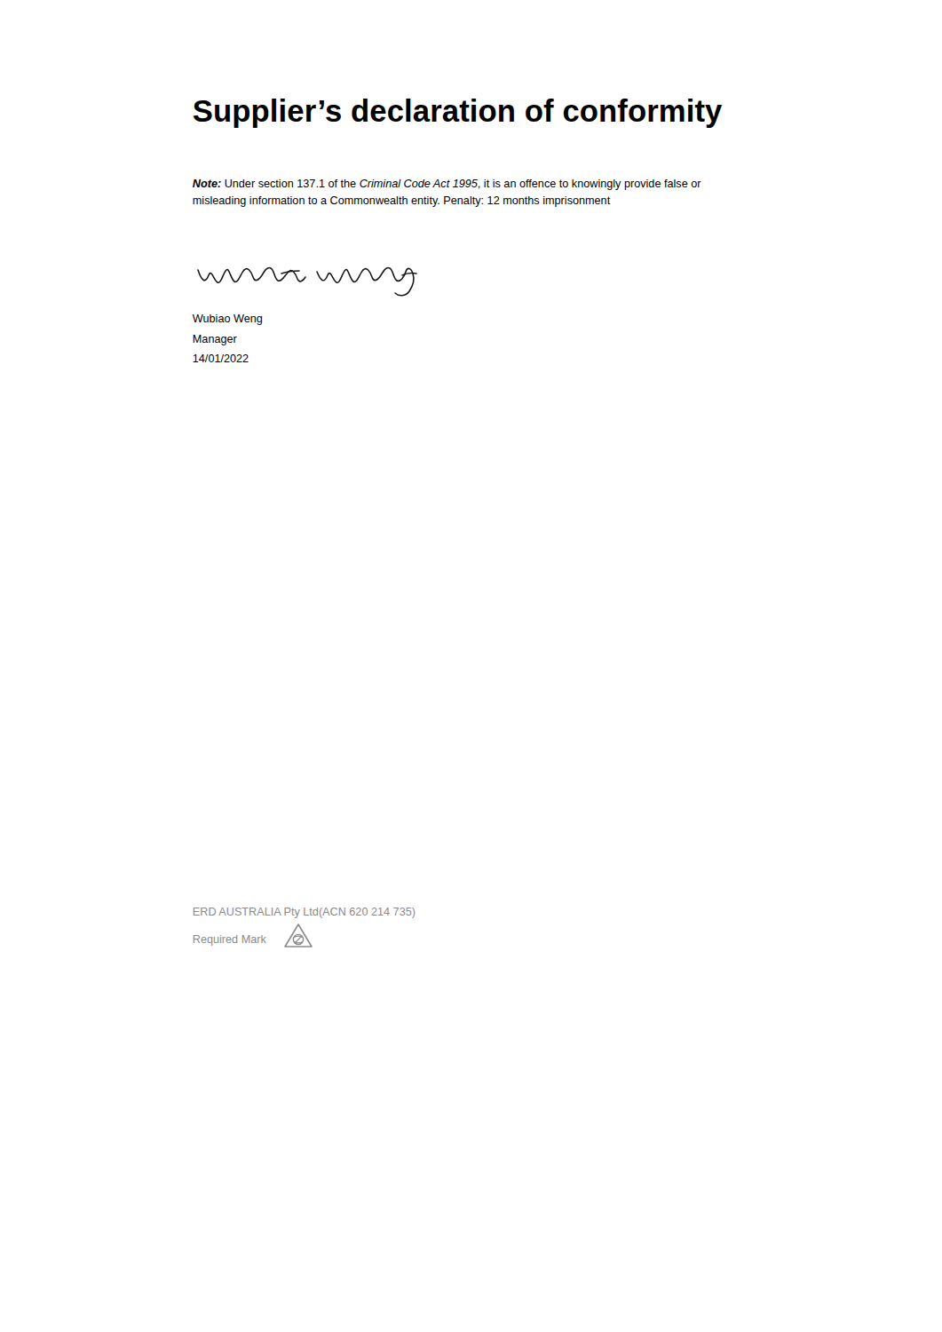Supplier’s declaration of conformity
Note: Under section 137.1 of the Criminal Code Act 1995, it is an offence to knowingly provide false or misleading information to a Commonwealth entity. Penalty: 12 months imprisonment
Wubiao Weng
Manager
14/01/2022
ERD AUSTRALIA Pty Ltd(ACN 620 214 735)
Required Mark